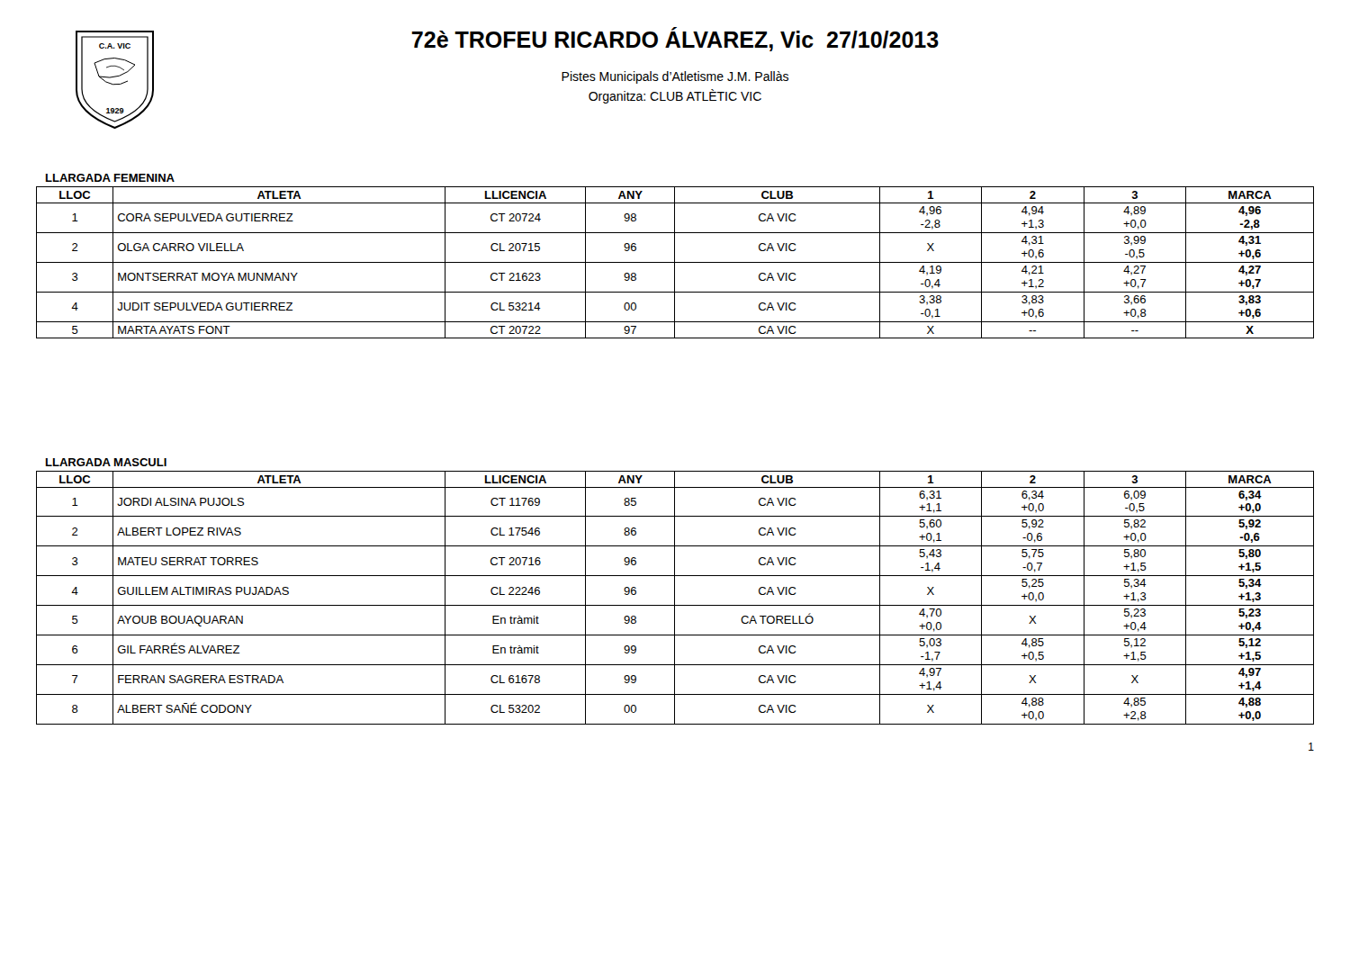C.A. VIC 1929
72è TROFEU RICARDO ÁLVAREZ, Vic 27/10/2013
Pistes Municipals d’Atletisme J.M. Pallàs
Organitza: CLUB ATLÈTIC VIC
LLARGADA FEMENINA
| LLOC | ATLETA | LLICENCIA | ANY | CLUB | 1 | 2 | 3 | MARCA |
| --- | --- | --- | --- | --- | --- | --- | --- | --- |
| 1 | CORA SEPULVEDA GUTIERREZ | CT 20724 | 98 | CA VIC | 4,96 -2,8 | 4,94 +1,3 | 4,89 +0,0 | 4,96 -2,8 |
| 2 | OLGA CARRO VILELLA | CL 20715 | 96 | CA VIC | X | 4,31 +0,6 | 3,99 -0,5 | 4,31 +0,6 |
| 3 | MONTSERRAT MOYA MUNMANY | CT 21623 | 98 | CA VIC | 4,19 -0,4 | 4,21 +1,2 | 4,27 +0,7 | 4,27 +0,7 |
| 4 | JUDIT SEPULVEDA GUTIERREZ | CL 53214 | 00 | CA VIC | 3,38 -0,1 | 3,83 +0,6 | 3,66 +0,8 | 3,83 +0,6 |
| 5 | MARTA AYATS FONT | CT 20722 | 97 | CA VIC | X | -- | -- | X |
LLARGADA MASCULI
| LLOC | ATLETA | LLICENCIA | ANY | CLUB | 1 | 2 | 3 | MARCA |
| --- | --- | --- | --- | --- | --- | --- | --- | --- |
| 1 | JORDI ALSINA PUJOLS | CT 11769 | 85 | CA VIC | 6,31 +1,1 | 6,34 +0,0 | 6,09 -0,5 | 6,34 +0,0 |
| 2 | ALBERT LOPEZ RIVAS | CL 17546 | 86 | CA VIC | 5,60 +0,1 | 5,92 -0,6 | 5,82 +0,0 | 5,92 -0,6 |
| 3 | MATEU SERRAT TORRES | CT 20716 | 96 | CA VIC | 5,43 -1,4 | 5,75 -0,7 | 5,80 +1,5 | 5,80 +1,5 |
| 4 | GUILLEM ALTIMIRAS PUJADAS | CL 22246 | 96 | CA VIC | X | 5,25 +0,0 | 5,34 +1,3 | 5,34 +1,3 |
| 5 | AYOUB BOUAQUARAN | En tràmit | 98 | CA TORELLÓ | 4,70 +0,0 | X | 5,23 +0,4 | 5,23 +0,4 |
| 6 | GIL FARRÉS ALVAREZ | En tràmit | 99 | CA VIC | 5,03 -1,7 | 4,85 +0,5 | 5,12 +1,5 | 5,12 +1,5 |
| 7 | FERRAN SAGRERA ESTRADA | CL 61678 | 99 | CA VIC | 4,97 +1,4 | X | X | 4,97 +1,4 |
| 8 | ALBERT SAÑÉ CODONY | CL 53202 | 00 | CA VIC | X | 4,88 +0,0 | 4,85 +2,8 | 4,88 +0,0 |
1